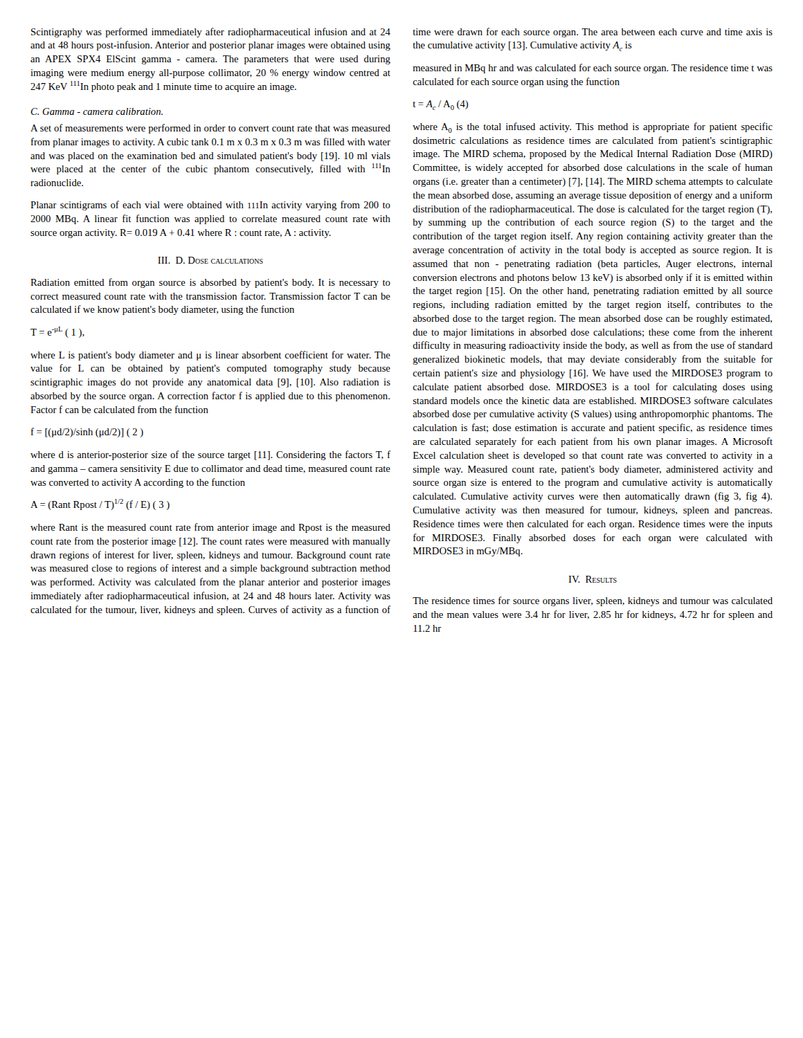Scintigraphy was performed immediately after radiopharmaceutical infusion and at 24 and at 48 hours post-infusion. Anterior and posterior planar images were obtained using an APEX SPX4 ElScint gamma - camera. The parameters that were used during imaging were medium energy all-purpose collimator, 20 % energy window centred at 247 KeV 111In photo peak and 1 minute time to acquire an image.
C. Gamma - camera calibration.
A set of measurements were performed in order to convert count rate that was measured from planar images to activity. A cubic tank 0.1 m x 0.3 m x 0.3 m was filled with water and was placed on the examination bed and simulated patient's body [19]. 10 ml vials were placed at the center of the cubic phantom consecutively, filled with 111In radionuclide.
Planar scintigrams of each vial were obtained with 111 In activity varying from 200 to 2000 MBq. A linear fit function was applied to correlate measured count rate with source organ activity. R= 0.019 A + 0.41 where R : count rate, A : activity.
III. D. Dose calculations
Radiation emitted from organ source is absorbed by patient's body. It is necessary to correct measured count rate with the transmission factor. Transmission factor T can be calculated if we know patient's body diameter, using the function
T = e-μL ( 1 ),
where L is patient's body diameter and μ is linear absorbent coefficient for water. The value for L can be obtained by patient's computed tomography study because scintigraphic images do not provide any anatomical data [9], [10]. Also radiation is absorbed by the source organ. A correction factor f is applied due to this phenomenon. Factor f can be calculated from the function
f = [(μd/2)/sinh (μd/2)] ( 2 )
where d is anterior-posterior size of the source target [11]. Considering the factors T, f and gamma – camera sensitivity E due to collimator and dead time, measured count rate was converted to activity A according to the function
A = (Rant Rpost / T)1/2 (f / E) ( 3 )
where Rant is the measured count rate from anterior image and Rpost is the measured count rate from the posterior image [12]. The count rates were measured with manually drawn regions of interest for liver, spleen, kidneys and tumour. Background count rate was measured close to regions of interest and a simple background subtraction method was performed. Activity was calculated from the planar anterior and posterior images immediately after radiopharmaceutical infusion, at 24 and 48 hours later. Activity was calculated for the tumour, liver, kidneys and spleen. Curves of activity as a function of time were drawn for each source organ. The area between each curve and time axis is the cumulative activity [13]. Cumulative activity Ac is
measured in MBq hr and was calculated for each source organ. The residence time t was calculated for each source organ using the function
t = Ac / A0 (4)
where A0 is the total infused activity. This method is appropriate for patient specific dosimetric calculations as residence times are calculated from patient's scintigraphic image. The MIRD schema, proposed by the Medical Internal Radiation Dose (MIRD) Committee, is widely accepted for absorbed dose calculations in the scale of human organs (i.e. greater than a centimeter) [7], [14]. The MIRD schema attempts to calculate the mean absorbed dose, assuming an average tissue deposition of energy and a uniform distribution of the radiopharmaceutical. The dose is calculated for the target region (T), by summing up the contribution of each source region (S) to the target and the contribution of the target region itself. Any region containing activity greater than the average concentration of activity in the total body is accepted as source region. It is assumed that non - penetrating radiation (beta particles, Auger electrons, internal conversion electrons and photons below 13 keV) is absorbed only if it is emitted within the target region [15]. On the other hand, penetrating radiation emitted by all source regions, including radiation emitted by the target region itself, contributes to the absorbed dose to the target region. The mean absorbed dose can be roughly estimated, due to major limitations in absorbed dose calculations; these come from the inherent difficulty in measuring radioactivity inside the body, as well as from the use of standard generalized biokinetic models, that may deviate considerably from the suitable for certain patient's size and physiology [16]. We have used the MIRDOSE3 program to calculate patient absorbed dose. MIRDOSE3 is a tool for calculating doses using standard models once the kinetic data are established. MIRDOSE3 software calculates absorbed dose per cumulative activity (S values) using anthropomorphic phantoms. The calculation is fast; dose estimation is accurate and patient specific, as residence times are calculated separately for each patient from his own planar images. A Microsoft Excel calculation sheet is developed so that count rate was converted to activity in a simple way. Measured count rate, patient's body diameter, administered activity and source organ size is entered to the program and cumulative activity is automatically calculated. Cumulative activity curves were then automatically drawn (fig 3, fig 4). Cumulative activity was then measured for tumour, kidneys, spleen and pancreas. Residence times were then calculated for each organ. Residence times were the inputs for MIRDOSE3. Finally absorbed doses for each organ were calculated with MIRDOSE3 in mGy/MBq.
IV. Results
The residence times for source organs liver, spleen, kidneys and tumour was calculated and the mean values were 3.4 hr for liver, 2.85 hr for kidneys, 4.72 hr for spleen and 11.2 hr